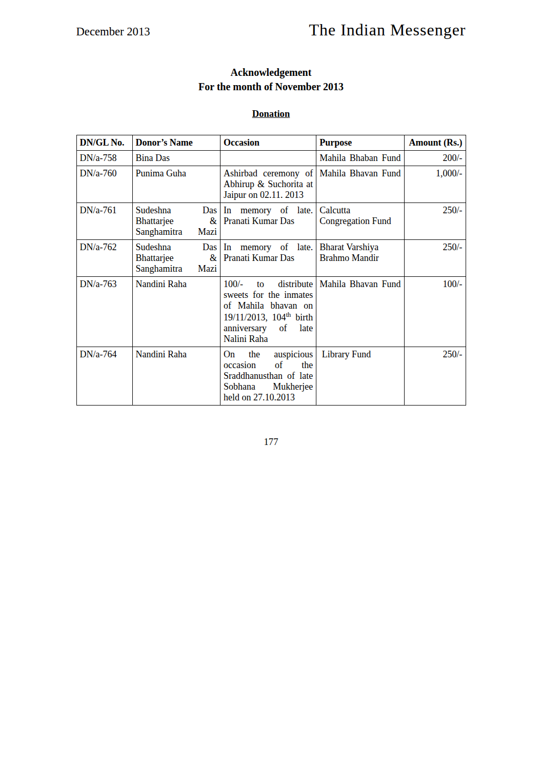December 2013
The Indian Messenger
Acknowledgement
For the month of November 2013
Donation
| DN/GL No. | Donor’s Name | Occasion | Purpose | Amount (Rs.) |
| --- | --- | --- | --- | --- |
| DN/a-758 | Bina Das | | Mahila Bhaban Fund | 200/- |
| DN/a-760 | Punima Guha | Ashirbad ceremony of Abhirup & Suchorita at Jaipur on 02.11. 2013 | Mahila Bhavan Fund | 1,000/- |
| DN/a-761 | Sudeshna Das Bhattarjee & Sanghamitra Mazi | In memory of late. Pranati Kumar Das | Calcutta Congregation Fund | 250/- |
| DN/a-762 | Sudeshna Das Bhattarjee & Sanghamitra Mazi | In memory of late. Pranati Kumar Das | Bharat Varshiya Brahmo Mandir | 250/- |
| DN/a-763 | Nandini Raha | 100/- to distribute sweets for the inmates of Mahila bhavan on 19/11/2013, 104 th birth anniversary of late Nalini Raha | Mahila Bhavan Fund | 100/- |
| DN/a-764 | Nandini Raha | On the auspicious occasion of the Sraddhanusthan of late Sobhana Mukherjee held on 27.10.2013 | Library Fund | 250/- |
177